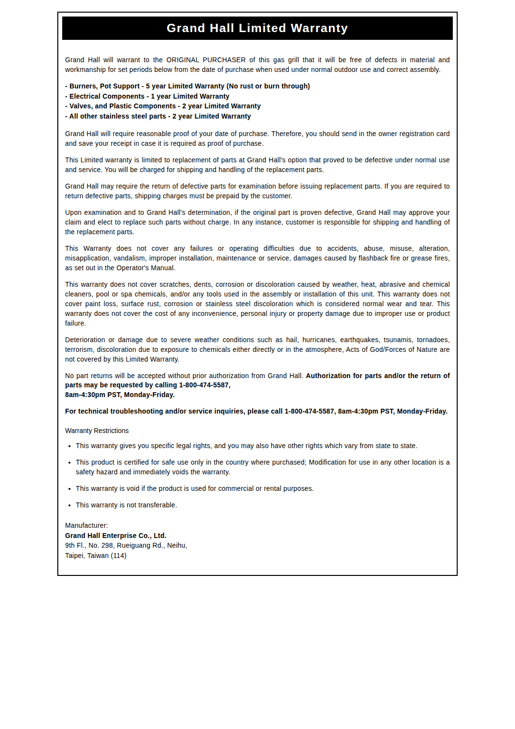Grand Hall Limited Warranty
Grand Hall will warrant to the ORIGINAL PURCHASER of this gas grill that it will be free of defects in material and workmanship for set periods below from the date of purchase when used under normal outdoor use and correct assembly.
- Burners, Pot Support - 5 year Limited Warranty (No rust or burn through)
- Electrical Components - 1 year Limited Warranty
- Valves, and Plastic Components - 2 year Limited Warranty
- All other stainless steel parts - 2 year Limited Warranty
Grand Hall will require reasonable proof of your date of purchase. Therefore, you should send in the owner registration card and save your receipt in case it is required as proof of purchase.
This Limited warranty is limited to replacement of parts at Grand Hall's option that proved to be defective under normal use and service. You will be charged for shipping and handling of the replacement parts.
Grand Hall may require the return of defective parts for examination before issuing replacement parts. If you are required to return defective parts, shipping charges must be prepaid by the customer.
Upon examination and to Grand Hall's determination, if the original part is proven defective, Grand Hall may approve your claim and elect to replace such parts without charge. In any instance, customer is responsible for shipping and handling of the replacement parts.
This Warranty does not cover any failures or operating difficulties due to accidents, abuse, misuse, alteration, misapplication, vandalism, improper installation, maintenance or service, damages caused by flashback fire or grease fires, as set out in the Operator's Manual.
This warranty does not cover scratches, dents, corrosion or discoloration caused by weather, heat, abrasive and chemical cleaners, pool or spa chemicals, and/or any tools used in the assembly or installation of this unit. This warranty does not cover paint loss, surface rust, corrosion or stainless steel discoloration which is considered normal wear and tear. This warranty does not cover the cost of any inconvenience, personal injury or property damage due to improper use or product failure.
Deterioration or damage due to severe weather conditions such as hail, hurricanes, earthquakes, tsunamis, tornadoes, terrorism, discoloration due to exposure to chemicals either directly or in the atmosphere, Acts of God/Forces of Nature are not covered by this Limited Warranty.
No part returns will be accepted without prior authorization from Grand Hall. Authorization for parts and/or the return of parts may be requested by calling 1-800-474-5587,
8am-4:30pm PST, Monday-Friday.
For technical troubleshooting and/or service inquiries, please call 1-800-474-5587, 8am-4:30pm PST, Monday-Friday.
Warranty Restrictions
This warranty gives you specific legal rights, and you may also have other rights which vary from state to state.
This product is certified for safe use only in the country where purchased; Modification for use in any other location is a safety hazard and immediately voids the warranty.
This warranty is void if the product is used for commercial or rental purposes.
This warranty is not transferable.
Manufacturer:
Grand Hall Enterprise Co., Ltd.
9th Fl., No. 298, Rueiguang Rd., Neihu,
Taipei, Taiwan (114)